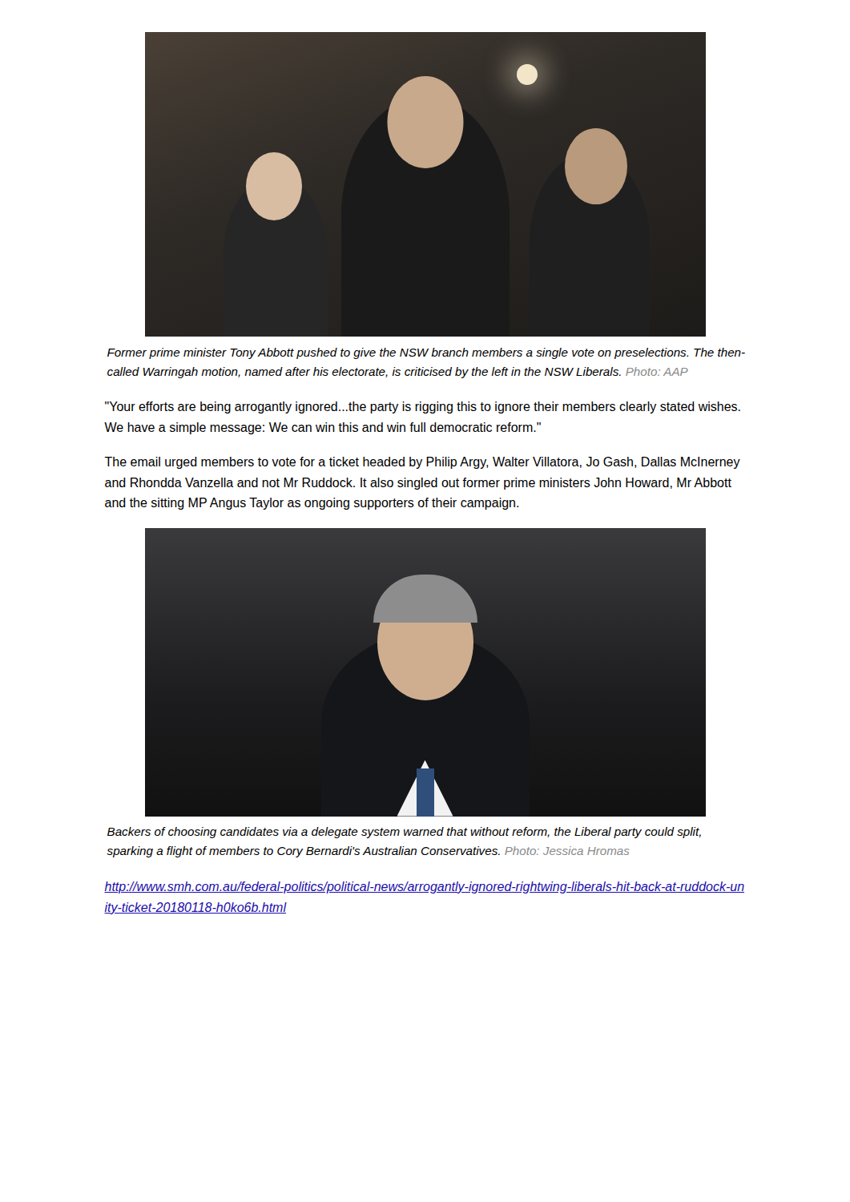Former prime minister Tony Abbott pushed to give the NSW branch members a single vote on preselections. The then-called Warringah motion, named after his electorate, is criticised by the left in the NSW Liberals. Photo: AAP
"Your efforts are being arrogantly ignored...the party is rigging this to ignore their members clearly stated wishes. We have a simple message: We can win this and win full democratic reform."
The email urged members to vote for a ticket headed by Philip Argy, Walter Villatora, Jo Gash, Dallas McInerney and Rhondda Vanzella and not Mr Ruddock. It also singled out former prime ministers John Howard, Mr Abbott and the sitting MP Angus Taylor as ongoing supporters of their campaign.
Backers of choosing candidates via a delegate system warned that without reform, the Liberal party could split, sparking a flight of members to Cory Bernardi's Australian Conservatives. Photo: Jessica Hromas
http://www.smh.com.au/federal-politics/political-news/arrogantly-ignored-rightwing-liberals-hit-back-at-ruddock-unity-ticket-20180118-h0ko6b.html